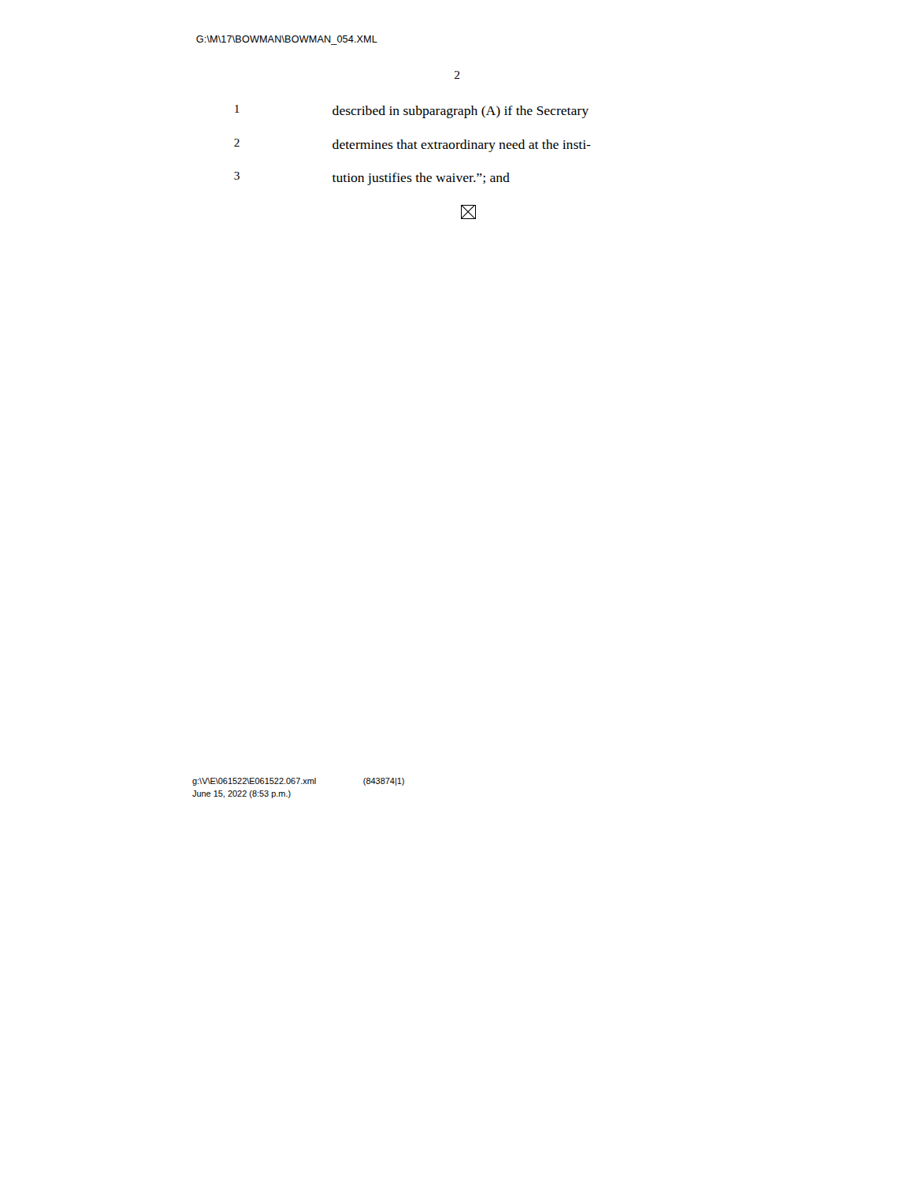G:\M\17\BOWMAN\BOWMAN_054.XML
2
1 described in subparagraph (A) if the Secretary
2 determines that extraordinary need at the insti-
3 tution justifies the waiver.”; and
g:\V\E\061522\E061522.067.xml (843874|1)
June 15, 2022 (8:53 p.m.)